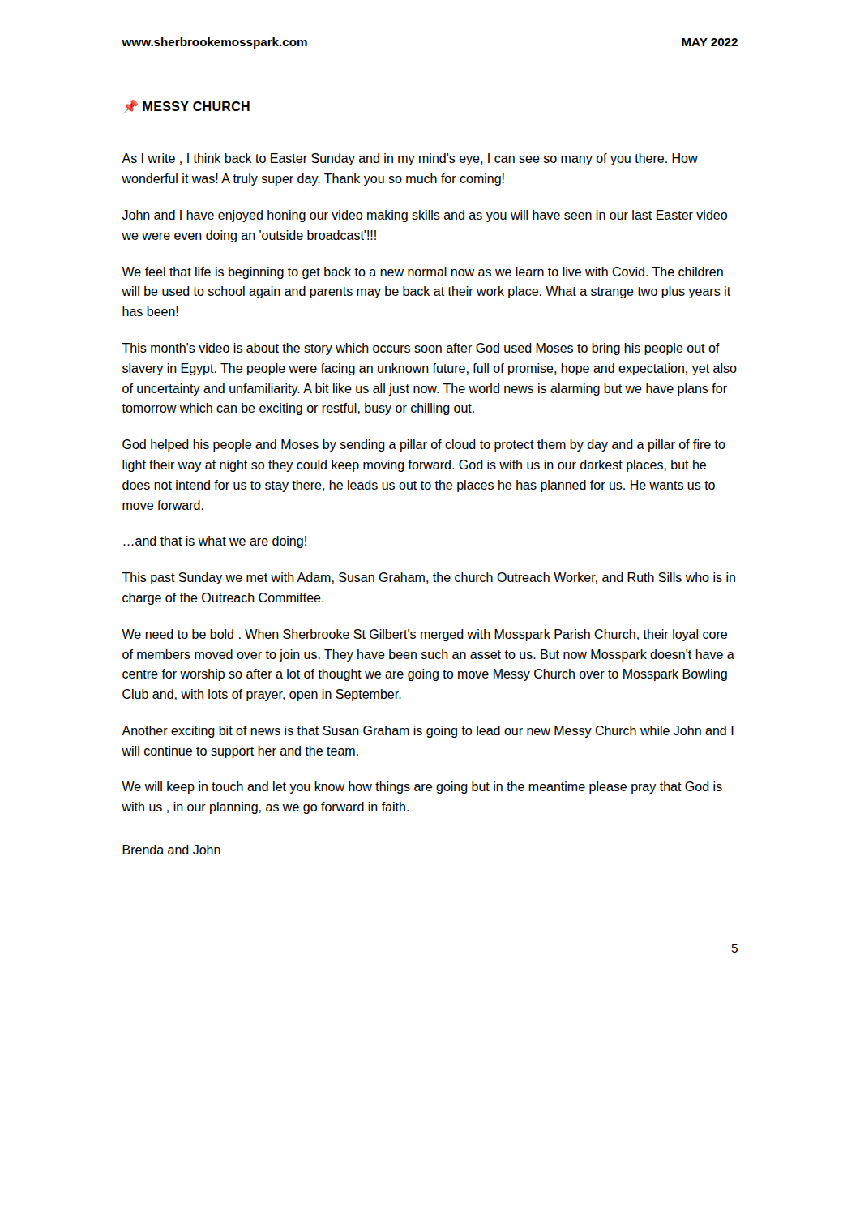www.sherbrookemosspark.com MAY 2022
📌 MESSY CHURCH
As I write , I think back to Easter Sunday and in my mind's eye, I can see so many of you there. How wonderful it was! A truly super day. Thank you so much for coming!
John and I have enjoyed honing our video making skills and as you will have seen in our last Easter video we were even doing an 'outside broadcast'!!!
We feel that life is beginning to get back to a new normal now as we learn to live with Covid. The children will be used to school again and parents may be back at their work place. What a strange two plus years it has been!
This month's video is about the story which occurs soon after God used Moses to bring his people out of slavery in Egypt. The people were facing an unknown future, full of promise, hope and expectation, yet also of uncertainty and unfamiliarity. A bit like us all just now. The world news is alarming but we have plans for tomorrow which can be exciting or restful, busy or chilling out.
God helped his people and Moses by sending a pillar of cloud to protect them by day and a pillar of fire to light their way at night so they could keep moving forward. God is with us in our darkest places, but he does not intend for us to stay there, he leads us out to the places he has planned for us. He wants us to move forward.
…and that is what we are doing!
This past Sunday we met with Adam, Susan Graham, the church Outreach Worker, and Ruth Sills who is in charge of the Outreach Committee.
We need to be bold . When Sherbrooke St Gilbert's merged with Mosspark Parish Church, their loyal core of members moved over to join us. They have been such an asset to us. But now Mosspark doesn't have a centre for worship so after a lot of thought we are going to move Messy Church over to Mosspark Bowling Club and, with lots of prayer, open in September.
Another exciting bit of news is that Susan Graham is going to lead our new Messy Church while John and I will continue to support her and the team.
We will keep in touch and let you know how things are going but in the meantime please pray that God is with us , in our planning, as we go forward in faith.
Brenda and John
5